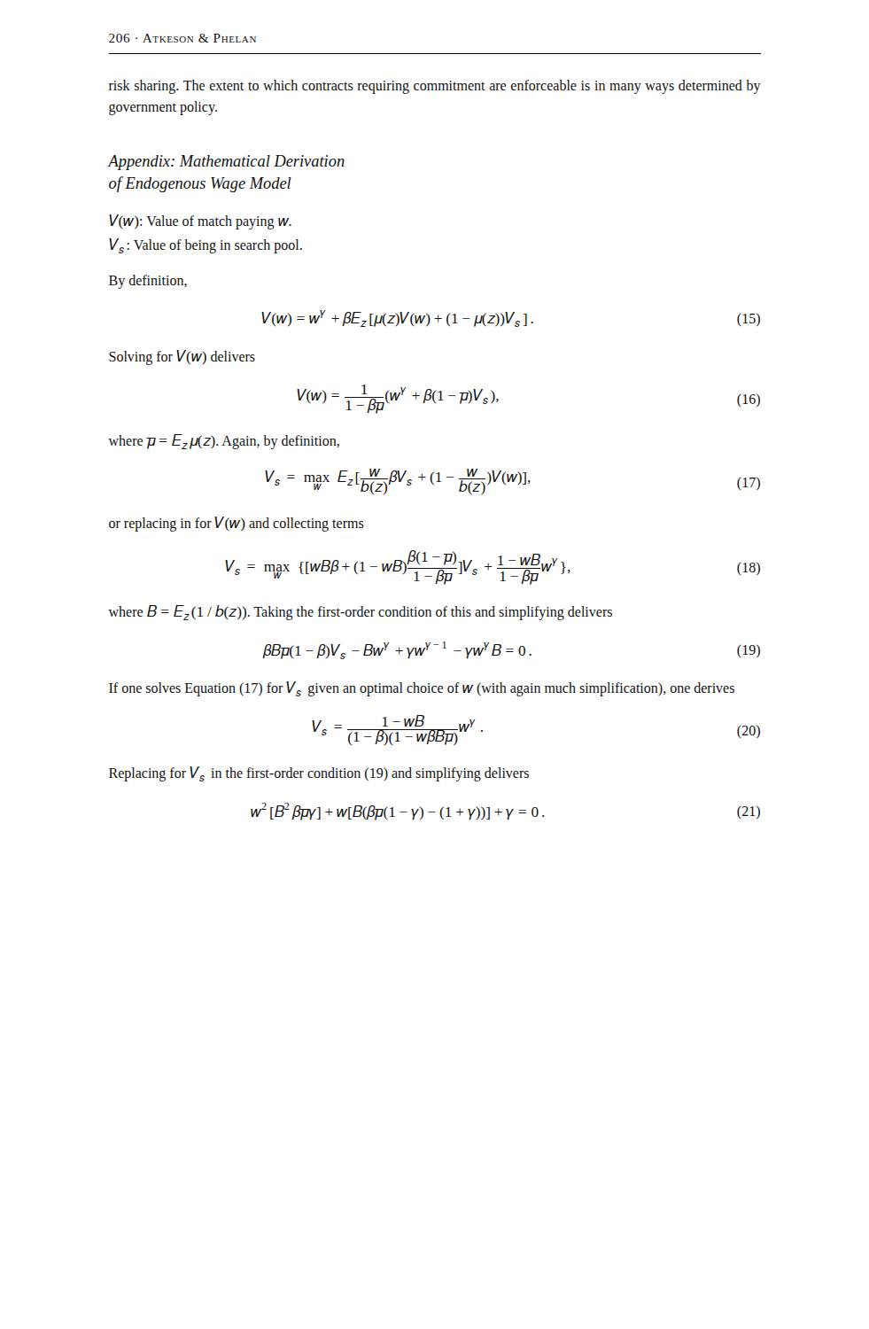206 · Atkeson & Phelan
risk sharing. The extent to which contracts requiring commitment are enforceable is in many ways determined by government policy.
Appendix: Mathematical Derivation
of Endogenous Wage Model
V(w): Value of match paying w.
Vs: Value of being in search pool.
By definition,
V(w) = wγ + βEz [ μ(z) V(w) + (1−μ(z)) Vs ] .
(15)
Solving for V(w) delivers
V(w) = 1 1−βμ¯ ( wγ + β (1−μ¯) Vs ) ,
(16)
where μ¯=Ezμ(z). Again, by definition,
Vs = max w Ez [ wb(z) βVs + ( 1− wb(z) ) V(w) ] ,
(17)
or replacing in for V(w) and collecting terms
Vs = max w { [ wBβ + (1−wB) β(1−μ¯) 1−βμ¯ ] Vs + 1−wB 1−βμ¯ wγ } ,
(18)
where B=Ez(1/b(z)). Taking the first-order condition of this and simplifying delivers
βBμ¯ (1−β) Vs − Bwγ + γwγ−1 − γwγB = 0 .
(19)
If one solves Equation (17) for Vs given an optimal choice of w (with again much simplification), one derives
Vs = 1−wB (1−β) (1−wβBμ¯) wγ .
(20)
Replacing for Vs in the first-order condition (19) and simplifying delivers
w2 [ B2β μ¯ γ ] + w [ B ( βμ¯ (1−γ) − (1+γ) ) ] + γ = 0 .
(21)